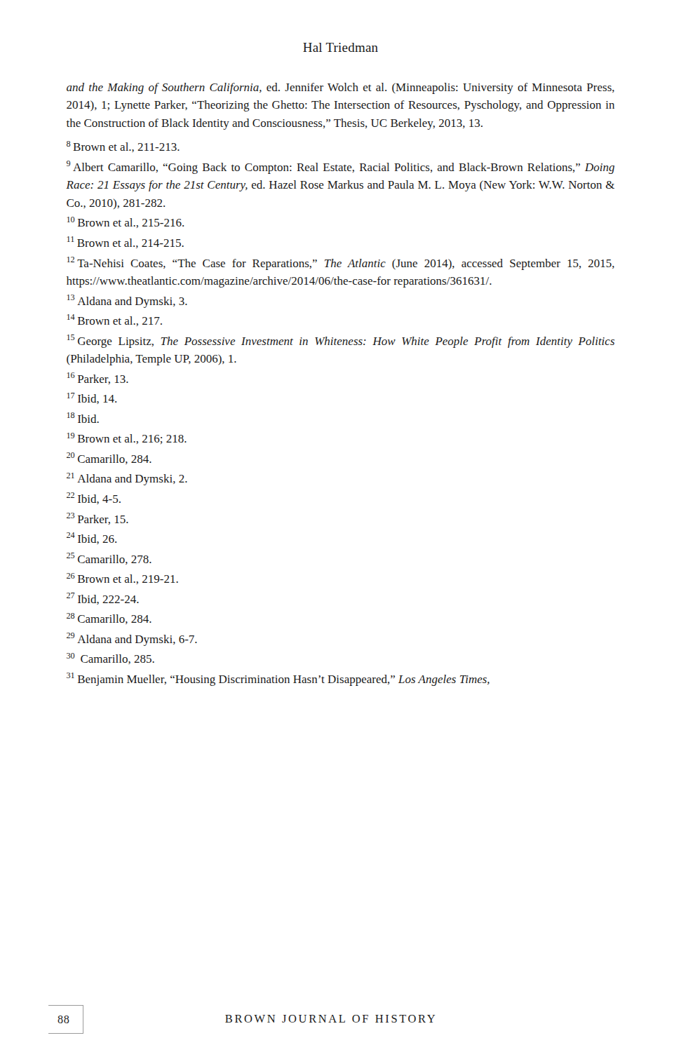Hal Triedman
and the Making of Southern California, ed. Jennifer Wolch et al. (Minneapolis: University of Minnesota Press, 2014), 1; Lynette Parker, “Theorizing the Ghetto: The Intersection of Resources, Pyschology, and Oppression in the Construction of Black Identity and Consciousness,” Thesis, UC Berkeley, 2013, 13.
8Brown et al., 211-213.
9Albert Camarillo, “Going Back to Compton: Real Estate, Racial Politics, and Black-Brown Relations,” Doing Race: 21 Essays for the 21st Century, ed. Hazel Rose Markus and Paula M. L. Moya (New York: W.W. Norton & Co., 2010), 281-282.
10Brown et al., 215-216.
11Brown et al., 214-215.
12Ta-Nehisi Coates, “The Case for Reparations,” The Atlantic (June 2014), accessed September 15, 2015, https://www.theatlantic.com/magazine/archive/2014/06/the-case-for reparations/361631/.
13Aldana and Dymski, 3.
14Brown et al., 217.
15George Lipsitz, The Possessive Investment in Whiteness: How White People Profit from Identity Politics (Philadelphia, Temple UP, 2006), 1.
16Parker, 13.
17Ibid, 14.
18Ibid.
19Brown et al., 216; 218.
20Camarillo, 284.
21Aldana and Dymski, 2.
22Ibid, 4-5.
23Parker, 15.
24Ibid, 26.
25Camarillo, 278.
26Brown et al., 219-21.
27Ibid, 222-24.
28Camarillo, 284.
29Aldana and Dymski, 6-7.
30 Camarillo, 285.
31Benjamin Mueller, “Housing Discrimination Hasn’t Disappeared,” Los Angeles Times,
88
BROWN JOURNAL OF HISTORY